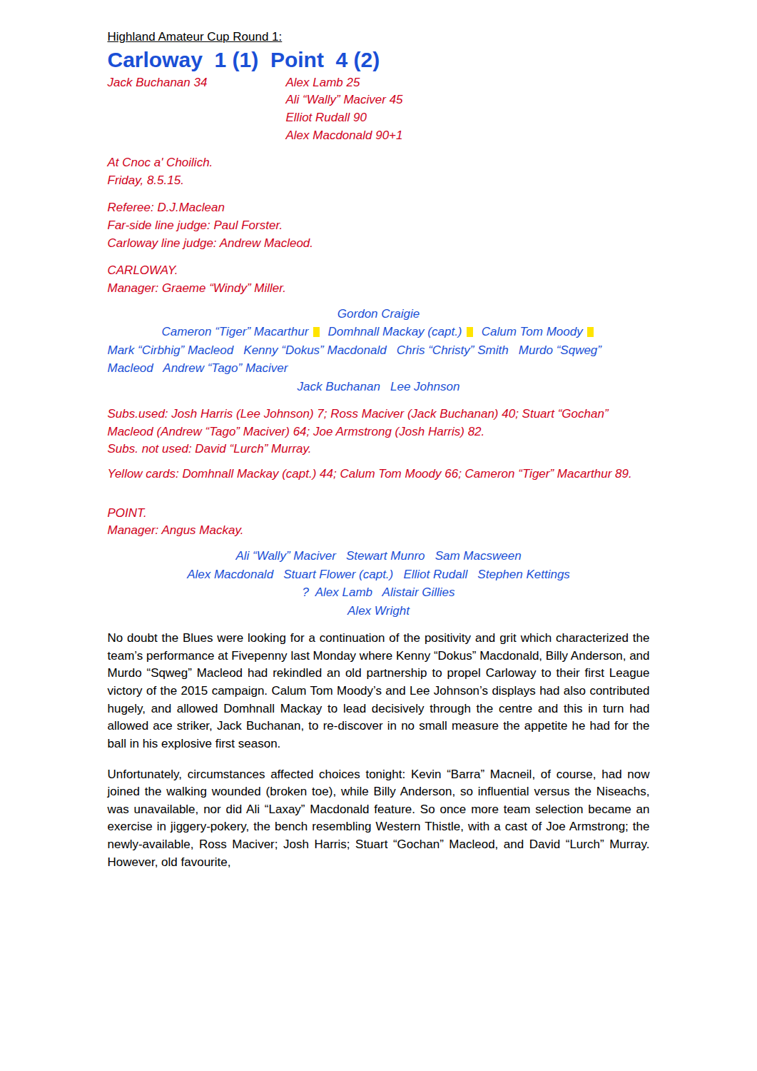Highland Amateur Cup Round 1:
Carloway 1 (1) Point 4 (2)
| Jack Buchanan 34 | Alex Lamb 25 |
| | Ali “Wally” Maciver 45 |
| | Elliot Rudall 90 |
| | Alex Macdonald 90+1 |
At Cnoc a' Choilich.
Friday, 8.5.15.
Referee: D.J.Maclean
Far-side line judge: Paul Forster.
Carloway line judge: Andrew Macleod.
CARLOWAY.
Manager: Graeme “Windy” Miller.
Gordon Craigie Cameron “Tiger” Macarthur Domhnall Mackay (capt.) Calum Tom Moody Mark “Cirbhig” Macleod Kenny “Dokus” Macdonald Chris “Christy” Smith Murdo “Sqweg” Macleod Andrew “Tago” Maciver Jack Buchanan Lee Johnson
Subs.used: Josh Harris (Lee Johnson) 7; Ross Maciver (Jack Buchanan) 40; Stuart “Gochan” Macleod (Andrew “Tago” Maciver) 64; Joe Armstrong (Josh Harris) 82.
Subs. not used: David “Lurch” Murray.
Yellow cards: Domhnall Mackay (capt.) 44; Calum Tom Moody 66; Cameron “Tiger” Macarthur 89.
POINT.
Manager: Angus Mackay.
Ali “Wally” Maciver Stewart Munro Sam Macsween Alex Macdonald Stuart Flower (capt.) Elliot Rudall Stephen Kettings ? Alex Lamb Alistair Gillies Alex Wright
No doubt the Blues were looking for a continuation of the positivity and grit which characterized the team’s performance at Fivepenny last Monday where Kenny “Dokus” Macdonald, Billy Anderson, and Murdo “Sqweg” Macleod had rekindled an old partnership to propel Carloway to their first League victory of the 2015 campaign. Calum Tom Moody’s and Lee Johnson’s displays had also contributed hugely, and allowed Domhnall Mackay to lead decisively through the centre and this in turn had allowed ace striker, Jack Buchanan, to re-discover in no small measure the appetite he had for the ball in his explosive first season.
Unfortunately, circumstances affected choices tonight: Kevin “Barra” Macneil, of course, had now joined the walking wounded (broken toe), while Billy Anderson, so influential versus the Niseachs, was unavailable, nor did Ali “Laxay” Macdonald feature. So once more team selection became an exercise in jiggery-pokery, the bench resembling Western Thistle, with a cast of Joe Armstrong; the newly-available, Ross Maciver; Josh Harris; Stuart “Gochan” Macleod, and David “Lurch” Murray. However, old favourite,